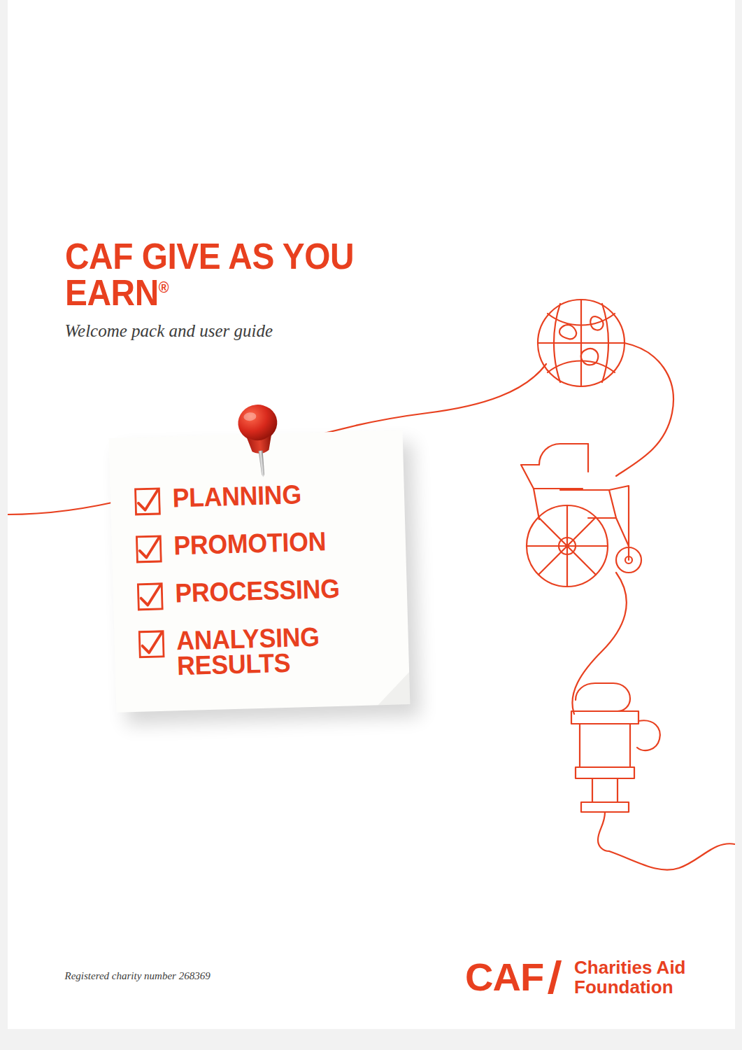CAF Give As You Earn®
Welcome pack and user guide
Planning
Promotion
Processing
Analysing Results
Registered charity number 268369
CAF Charities Aid
Foundation